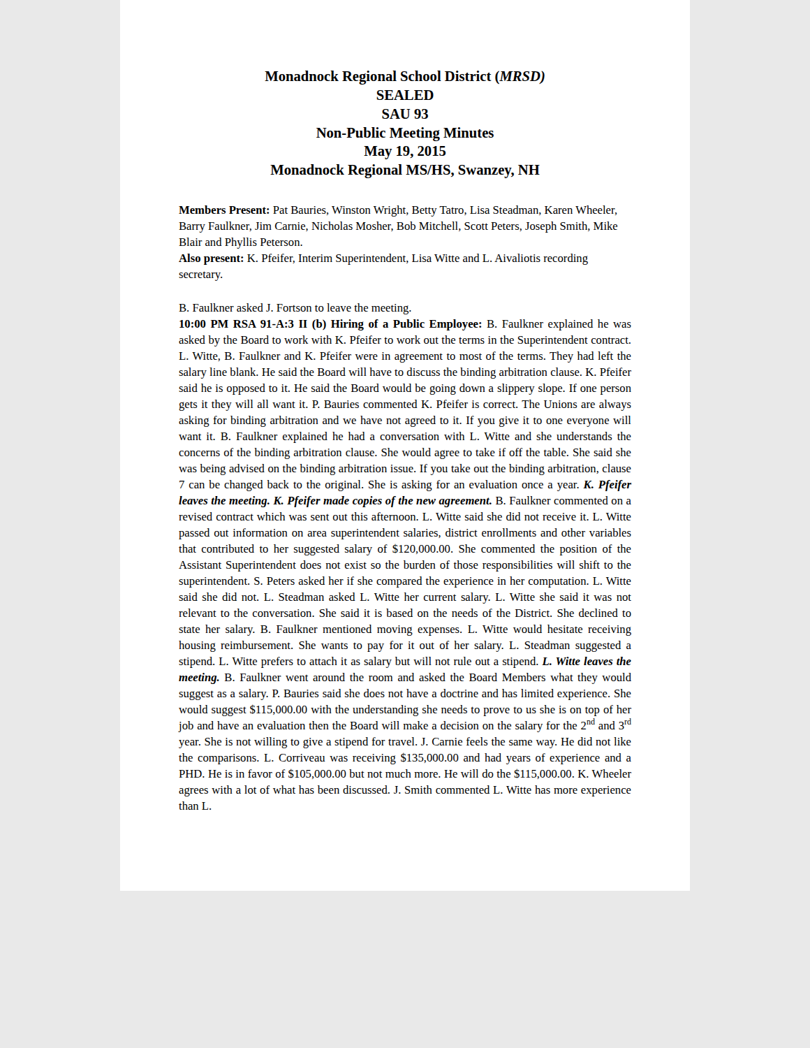Monadnock Regional School District (MRSD)
SEALED
SAU 93
Non-Public Meeting Minutes
May 19, 2015
Monadnock Regional MS/HS, Swanzey, NH
Members Present: Pat Bauries, Winston Wright, Betty Tatro, Lisa Steadman, Karen Wheeler, Barry Faulkner, Jim Carnie, Nicholas Mosher, Bob Mitchell, Scott Peters, Joseph Smith, Mike Blair and Phyllis Peterson.
Also present: K. Pfeifer, Interim Superintendent, Lisa Witte and L. Aivaliotis recording secretary.
B. Faulkner asked J. Fortson to leave the meeting.
10:00 PM RSA 91-A:3 II (b) Hiring of a Public Employee: B. Faulkner explained he was asked by the Board to work with K. Pfeifer to work out the terms in the Superintendent contract. L. Witte, B. Faulkner and K. Pfeifer were in agreement to most of the terms. They had left the salary line blank. He said the Board will have to discuss the binding arbitration clause. K. Pfeifer said he is opposed to it. He said the Board would be going down a slippery slope. If one person gets it they will all want it. P. Bauries commented K. Pfeifer is correct. The Unions are always asking for binding arbitration and we have not agreed to it. If you give it to one everyone will want it. B. Faulkner explained he had a conversation with L. Witte and she understands the concerns of the binding arbitration clause. She would agree to take if off the table. She said she was being advised on the binding arbitration issue. If you take out the binding arbitration, clause 7 can be changed back to the original. She is asking for an evaluation once a year. K. Pfeifer leaves the meeting. K. Pfeifer made copies of the new agreement. B. Faulkner commented on a revised contract which was sent out this afternoon. L. Witte said she did not receive it. L. Witte passed out information on area superintendent salaries, district enrollments and other variables that contributed to her suggested salary of $120,000.00. She commented the position of the Assistant Superintendent does not exist so the burden of those responsibilities will shift to the superintendent. S. Peters asked her if she compared the experience in her computation. L. Witte said she did not. L. Steadman asked L. Witte her current salary. L. Witte she said it was not relevant to the conversation. She said it is based on the needs of the District. She declined to state her salary. B. Faulkner mentioned moving expenses. L. Witte would hesitate receiving housing reimbursement. She wants to pay for it out of her salary. L. Steadman suggested a stipend. L. Witte prefers to attach it as salary but will not rule out a stipend. L. Witte leaves the meeting. B. Faulkner went around the room and asked the Board Members what they would suggest as a salary. P. Bauries said she does not have a doctrine and has limited experience. She would suggest $115,000.00 with the understanding she needs to prove to us she is on top of her job and have an evaluation then the Board will make a decision on the salary for the 2nd and 3rd year. She is not willing to give a stipend for travel. J. Carnie feels the same way. He did not like the comparisons. L. Corriveau was receiving $135,000.00 and had years of experience and a PHD. He is in favor of $105,000.00 but not much more. He will do the $115,000.00. K. Wheeler agrees with a lot of what has been discussed. J. Smith commented L. Witte has more experience than L.